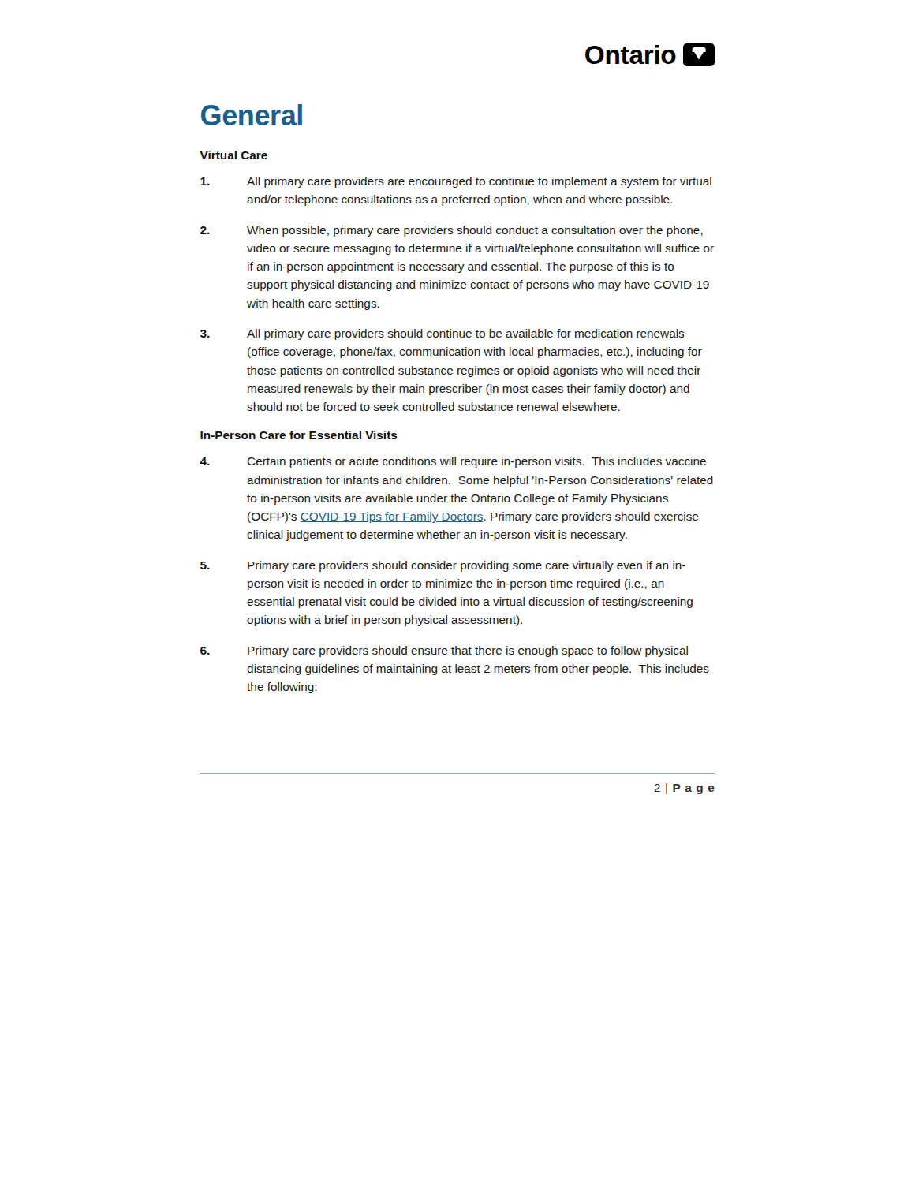Ontario
General
Virtual Care
1. All primary care providers are encouraged to continue to implement a system for virtual and/or telephone consultations as a preferred option, when and where possible.
2. When possible, primary care providers should conduct a consultation over the phone, video or secure messaging to determine if a virtual/telephone consultation will suffice or if an in-person appointment is necessary and essential. The purpose of this is to support physical distancing and minimize contact of persons who may have COVID-19 with health care settings.
3. All primary care providers should continue to be available for medication renewals (office coverage, phone/fax, communication with local pharmacies, etc.), including for those patients on controlled substance regimes or opioid agonists who will need their measured renewals by their main prescriber (in most cases their family doctor) and should not be forced to seek controlled substance renewal elsewhere.
In-Person Care for Essential Visits
4. Certain patients or acute conditions will require in-person visits. This includes vaccine administration for infants and children. Some helpful 'In-Person Considerations' related to in-person visits are available under the Ontario College of Family Physicians (OCFP)'s COVID-19 Tips for Family Doctors. Primary care providers should exercise clinical judgement to determine whether an in-person visit is necessary.
5. Primary care providers should consider providing some care virtually even if an in-person visit is needed in order to minimize the in-person time required (i.e., an essential prenatal visit could be divided into a virtual discussion of testing/screening options with a brief in person physical assessment).
6. Primary care providers should ensure that there is enough space to follow physical distancing guidelines of maintaining at least 2 meters from other people. This includes the following:
2 | P a g e